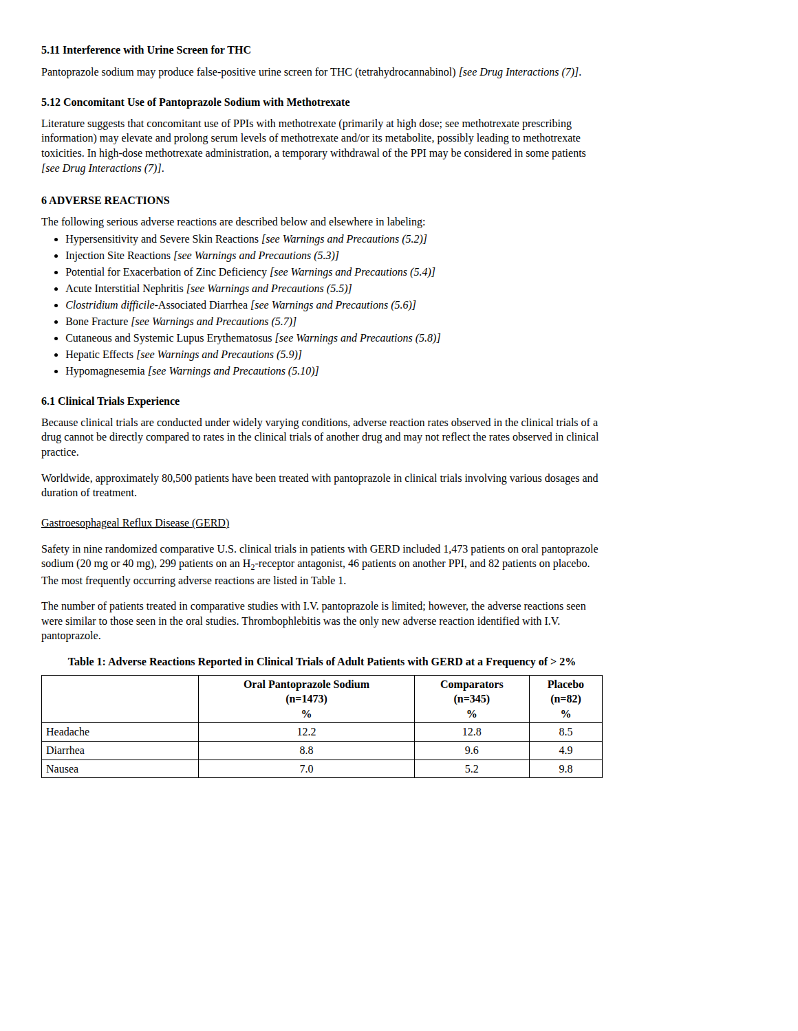5.11 Interference with Urine Screen for THC
Pantoprazole sodium may produce false-positive urine screen for THC (tetrahydrocannabinol) [see Drug Interactions (7)].
5.12 Concomitant Use of Pantoprazole Sodium with Methotrexate
Literature suggests that concomitant use of PPIs with methotrexate (primarily at high dose; see methotrexate prescribing information) may elevate and prolong serum levels of methotrexate and/or its metabolite, possibly leading to methotrexate toxicities. In high-dose methotrexate administration, a temporary withdrawal of the PPI may be considered in some patients [see Drug Interactions (7)].
6 ADVERSE REACTIONS
The following serious adverse reactions are described below and elsewhere in labeling:
Hypersensitivity and Severe Skin Reactions [see Warnings and Precautions (5.2)]
Injection Site Reactions [see Warnings and Precautions (5.3)]
Potential for Exacerbation of Zinc Deficiency [see Warnings and Precautions (5.4)]
Acute Interstitial Nephritis [see Warnings and Precautions (5.5)]
Clostridium difficile-Associated Diarrhea [see Warnings and Precautions (5.6)]
Bone Fracture [see Warnings and Precautions (5.7)]
Cutaneous and Systemic Lupus Erythematosus [see Warnings and Precautions (5.8)]
Hepatic Effects [see Warnings and Precautions (5.9)]
Hypomagnesemia [see Warnings and Precautions (5.10)]
6.1 Clinical Trials Experience
Because clinical trials are conducted under widely varying conditions, adverse reaction rates observed in the clinical trials of a drug cannot be directly compared to rates in the clinical trials of another drug and may not reflect the rates observed in clinical practice.
Worldwide, approximately 80,500 patients have been treated with pantoprazole in clinical trials involving various dosages and duration of treatment.
Gastroesophageal Reflux Disease (GERD)
Safety in nine randomized comparative U.S. clinical trials in patients with GERD included 1,473 patients on oral pantoprazole sodium (20 mg or 40 mg), 299 patients on an H2-receptor antagonist, 46 patients on another PPI, and 82 patients on placebo. The most frequently occurring adverse reactions are listed in Table 1.
The number of patients treated in comparative studies with I.V. pantoprazole is limited; however, the adverse reactions seen were similar to those seen in the oral studies. Thrombophlebitis was the only new adverse reaction identified with I.V. pantoprazole.
Table 1: Adverse Reactions Reported in Clinical Trials of Adult Patients with GERD at a Frequency of > 2%
| | Oral Pantoprazole Sodium (n=1473) % | Comparators (n=345) % | Placebo (n=82) % |
| --- | --- | --- | --- |
| Headache | 12.2 | 12.8 | 8.5 |
| Diarrhea | 8.8 | 9.6 | 4.9 |
| Nausea | 7.0 | 5.2 | 9.8 |